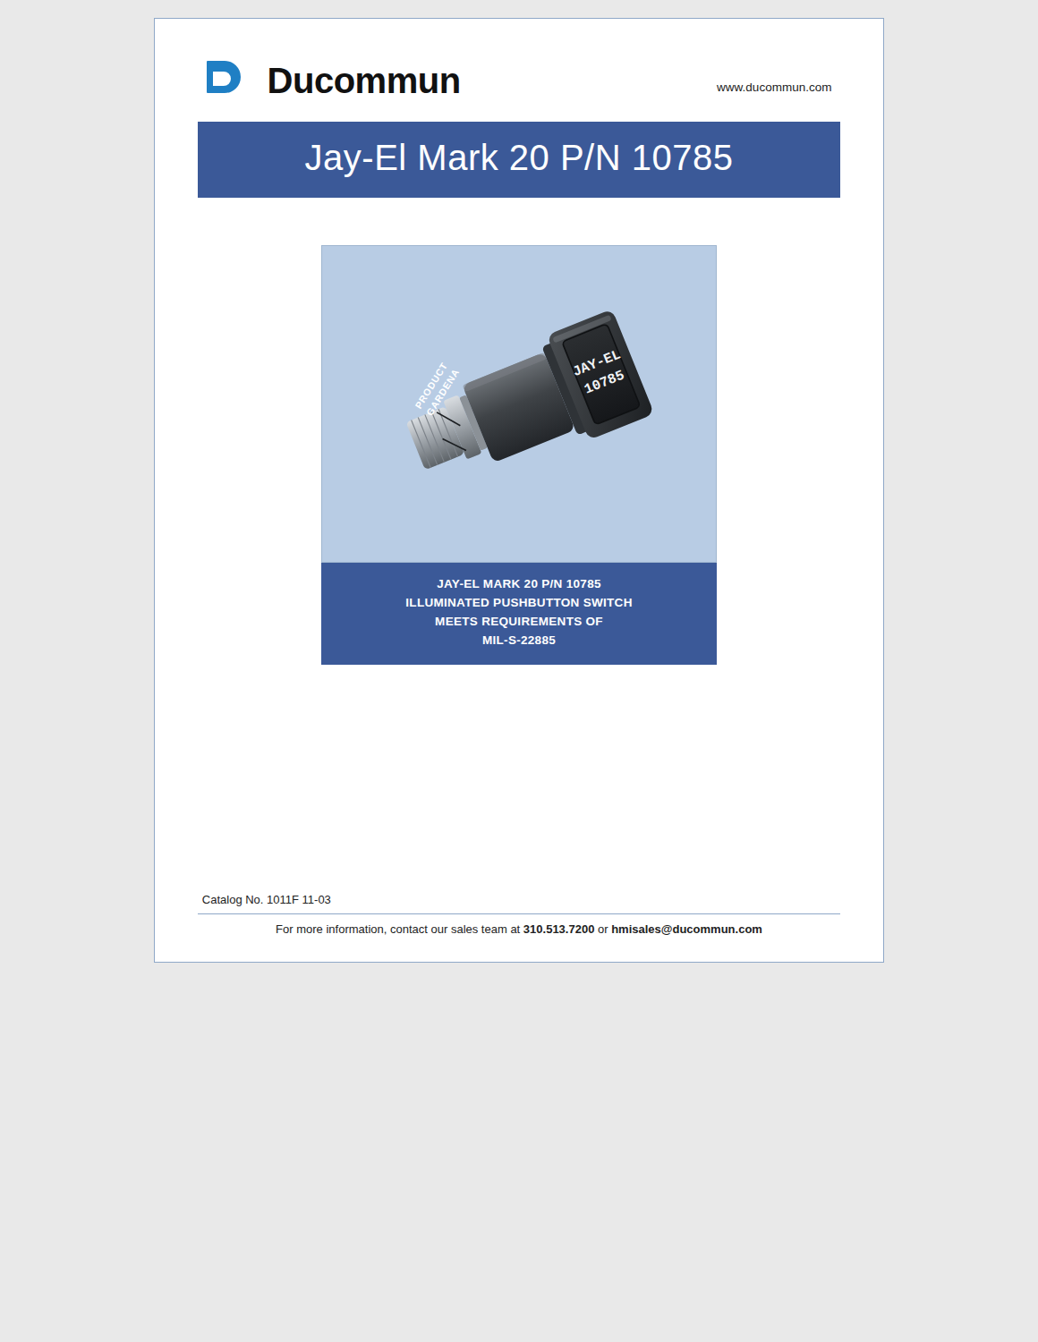Ducommun
www.ducommun.com
Jay-El Mark 20 P/N 10785
JAY-EL 10785 PRODUCT GARDENA
JAY-EL MARK 20 P/N 10785
ILLUMINATED PUSHBUTTON SWITCH
MEETS REQUIREMENTS OF
MIL-S-22885
Catalog No. 1011F 11-03
For more information, contact our sales team at 310.513.7200 or hmisales@ducommun.com